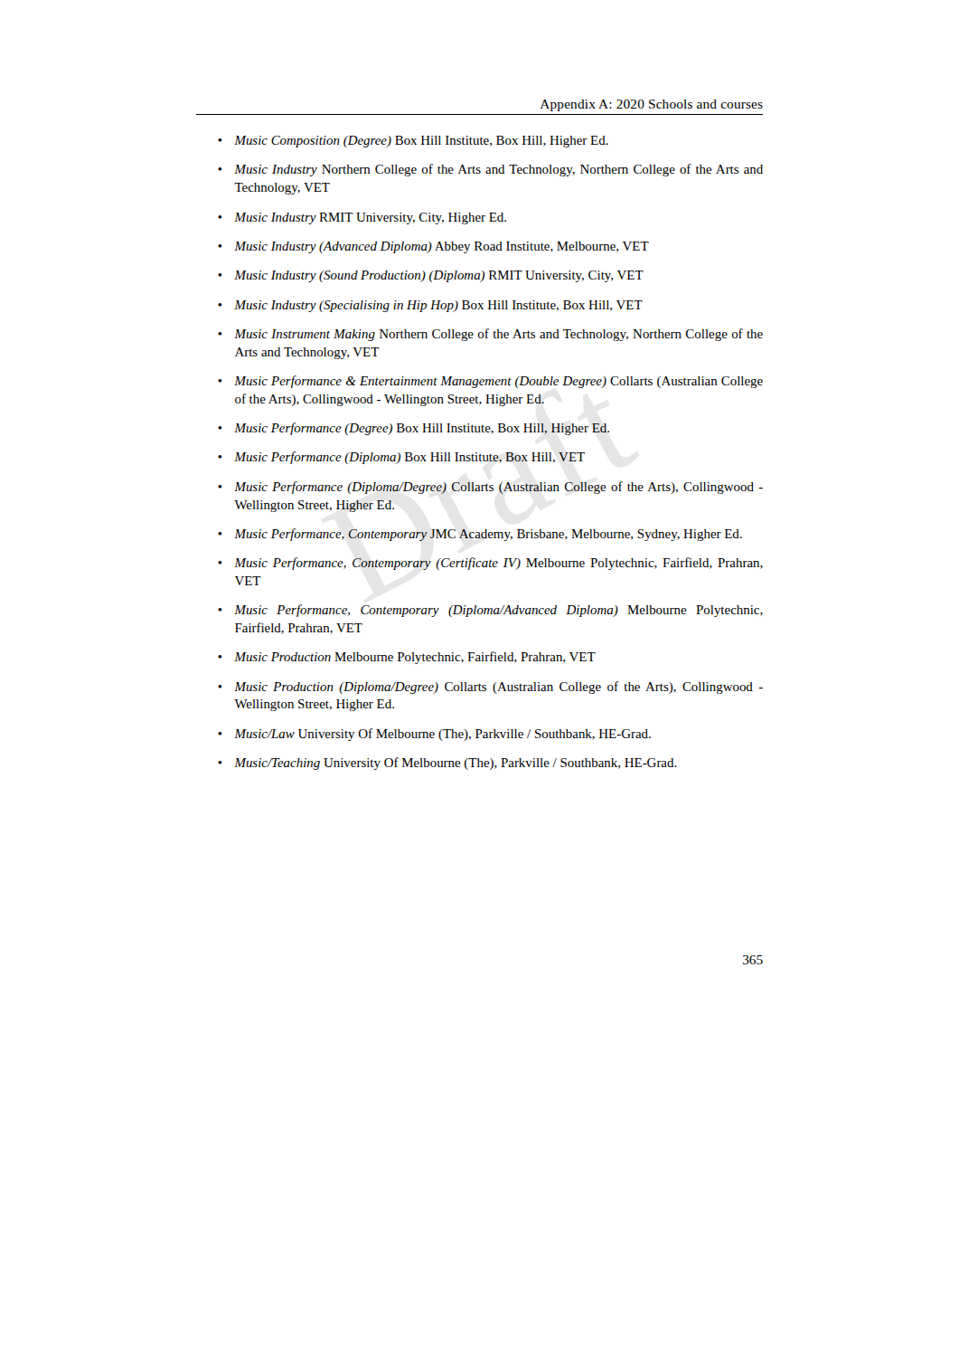Appendix A: 2020 Schools and courses
Draft
Music Composition (Degree) Box Hill Institute, Box Hill, Higher Ed.
Music Industry Northern College of the Arts and Technology, Northern College of the Arts and Technology, VET
Music Industry RMIT University, City, Higher Ed.
Music Industry (Advanced Diploma) Abbey Road Institute, Melbourne, VET
Music Industry (Sound Production) (Diploma) RMIT University, City, VET
Music Industry (Specialising in Hip Hop) Box Hill Institute, Box Hill, VET
Music Instrument Making Northern College of the Arts and Technology, Northern College of the Arts and Technology, VET
Music Performance & Entertainment Management (Double Degree) Collarts (Australian College of the Arts), Collingwood - Wellington Street, Higher Ed.
Music Performance (Degree) Box Hill Institute, Box Hill, Higher Ed.
Music Performance (Diploma) Box Hill Institute, Box Hill, VET
Music Performance (Diploma/Degree) Collarts (Australian College of the Arts), Collingwood - Wellington Street, Higher Ed.
Music Performance, Contemporary JMC Academy, Brisbane, Melbourne, Sydney, Higher Ed.
Music Performance, Contemporary (Certificate IV) Melbourne Polytechnic, Fairfield, Prahran, VET
Music Performance, Contemporary (Diploma/Advanced Diploma) Melbourne Polytechnic, Fairfield, Prahran, VET
Music Production Melbourne Polytechnic, Fairfield, Prahran, VET
Music Production (Diploma/Degree) Collarts (Australian College of the Arts), Collingwood - Wellington Street, Higher Ed.
Music/Law University Of Melbourne (The), Parkville / Southbank, HE-Grad.
Music/Teaching University Of Melbourne (The), Parkville / Southbank, HE-Grad.
365